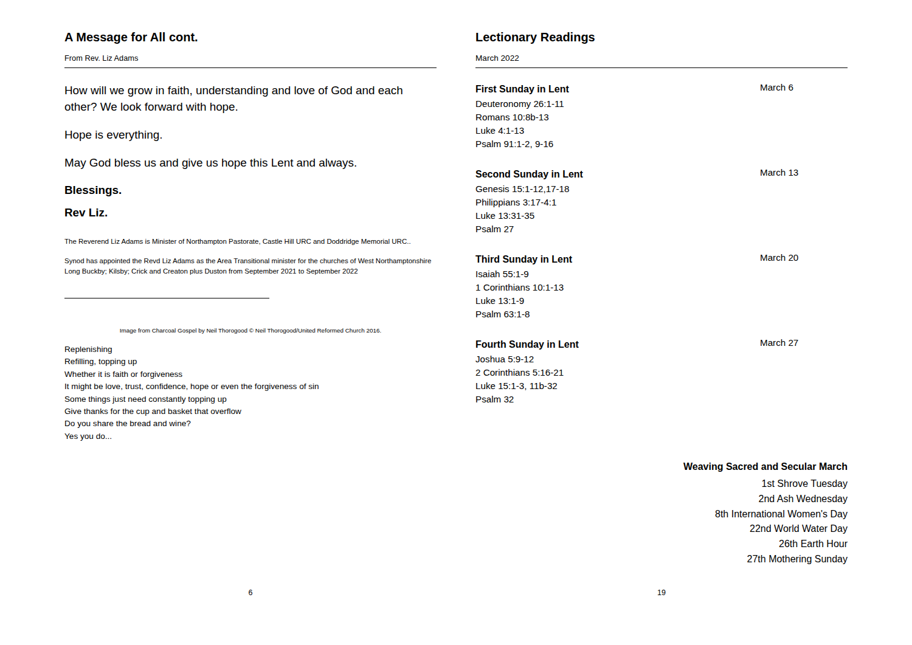A Message for All cont.
From Rev. Liz Adams
How will we grow in faith, understanding and love of God and each other? We look forward with hope.
Hope is everything.
May God bless us and give us hope this Lent and always.
Blessings.
Rev Liz.
The Reverend Liz Adams is Minister of Northampton Pastorate, Castle Hill URC and Doddridge Memorial URC..
Synod has appointed the Revd Liz Adams as the Area Transitional minister for the churches of West Northamptonshire Long Buckby; Kilsby; Crick and Creaton plus Duston from September 2021 to September 2022
Image from Charcoal Gospel by Neil Thorogood © Neil Thorogood/United Reformed Church 2016.
Replenishing Refilling, topping up Whether it is faith or forgiveness It might be love, trust, confidence, hope or even the forgiveness of sin Some things just need constantly topping up Give thanks for the cup and basket that overflow Do you share the bread and wine? Yes you do...
6
Lectionary Readings
March 2022
First Sunday in Lent Deuteronomy 26:1-11
Romans 10:8b-13
Luke 4:1-13
Psalm 91:1-2, 9-16
March 6
Second Sunday in Lent Genesis 15:1-12,17-18
Philippians 3:17-4:1
Luke 13:31-35
Psalm 27
March 13
Third Sunday in Lent Isaiah 55:1-9
1 Corinthians 10:1-13
Luke 13:1-9
Psalm 63:1-8
March 20
Fourth Sunday in Lent Joshua 5:9-12
2 Corinthians 5:16-21
Luke 15:1-3, 11b-32
Psalm 32
March 27
Weaving Sacred and Secular March
1st Shrove Tuesday
2nd Ash Wednesday
8th International Women's Day
22nd World Water Day
26th Earth Hour
27th Mothering Sunday
19